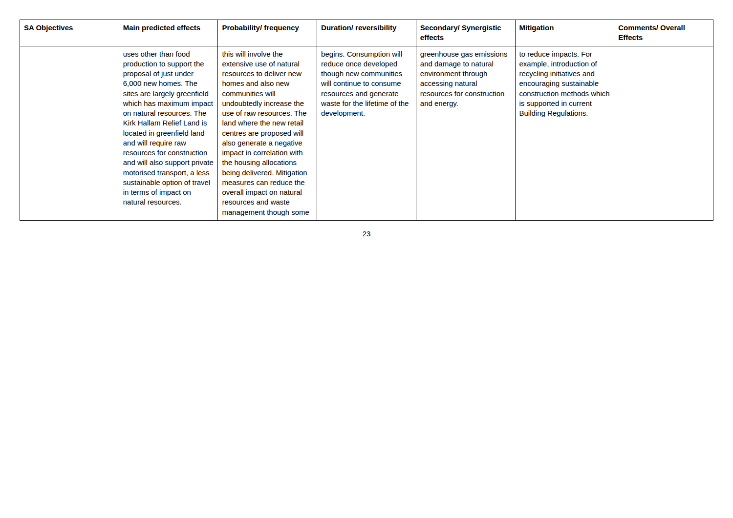| SA Objectives | Main predicted effects | Probability/ frequency | Duration/ reversibility | Secondary/ Synergistic effects | Mitigation | Comments/ Overall Effects |
| --- | --- | --- | --- | --- | --- | --- |
| | uses other than food production to support the proposal of just under 6,000 new homes. The sites are largely greenfield which has maximum impact on natural resources. The Kirk Hallam Relief Land is located in greenfield land and will require raw resources for construction and will also support private motorised transport, a less sustainable option of travel in terms of impact on natural resources. | this will involve the extensive use of natural resources to deliver new homes and also new communities will undoubtedly increase the use of raw resources. The land where the new retail centres are proposed will also generate a negative impact in correlation with the housing allocations being delivered. Mitigation measures can reduce the overall impact on natural resources and waste management though some | begins. Consumption will reduce once developed though new communities will continue to consume resources and generate waste for the lifetime of the development. | greenhouse gas emissions and damage to natural environment through accessing natural resources for construction and energy. | to reduce impacts. For example, introduction of recycling initiatives and encouraging sustainable construction methods which is supported in current Building Regulations. | |
23